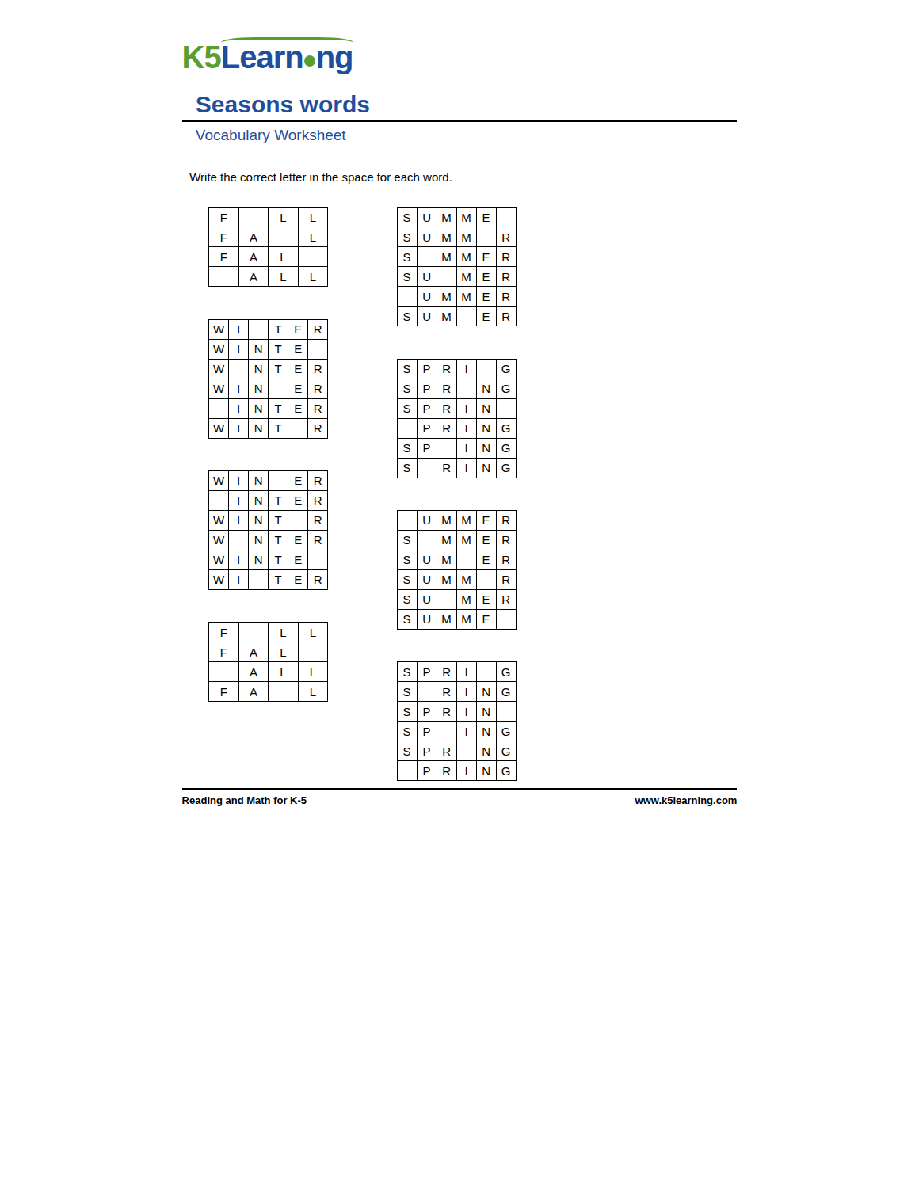K5 Learn ng
Seasons words
Vocabulary Worksheet
Write the correct letter in the space for each word.
| F | | L | L |
| F | A | | L |
| F | A | L | |
| | A | L | L |
| W | I | | T | E | R |
| W | I | N | T | E | |
| W | | N | T | E | R |
| W | I | N | | E | R |
| | I | N | T | E | R |
| W | I | N | T | | R |
| W | I | N | | E | R |
| | I | N | T | E | R |
| W | I | N | T | | R |
| W | | N | T | E | R |
| W | I | N | T | E | |
| W | I | | T | E | R |
| F | | L | L |
| F | A | L | |
| | A | L | L |
| F | A | | L |
| S | U | M | M | E | |
| S | U | M | M | | R |
| S | | M | M | E | R |
| S | U | | M | E | R |
| | U | M | M | E | R |
| S | U | M | | E | R |
| S | P | R | I | | G |
| S | P | R | | N | G |
| S | P | R | I | N | |
| | P | R | I | N | G |
| S | P | | I | N | G |
| S | | R | I | N | G |
| | U | M | M | E | R |
| S | | M | M | E | R |
| S | U | M | | E | R |
| S | U | M | M | | R |
| S | U | | M | E | R |
| S | U | M | M | E | |
| S | P | R | I | | G |
| S | | R | I | N | G |
| S | P | R | I | N | |
| S | P | | I | N | G |
| S | P | R | | N | G |
| | P | R | I | N | G |
Reading and Math for K-5 www.k5learning.com